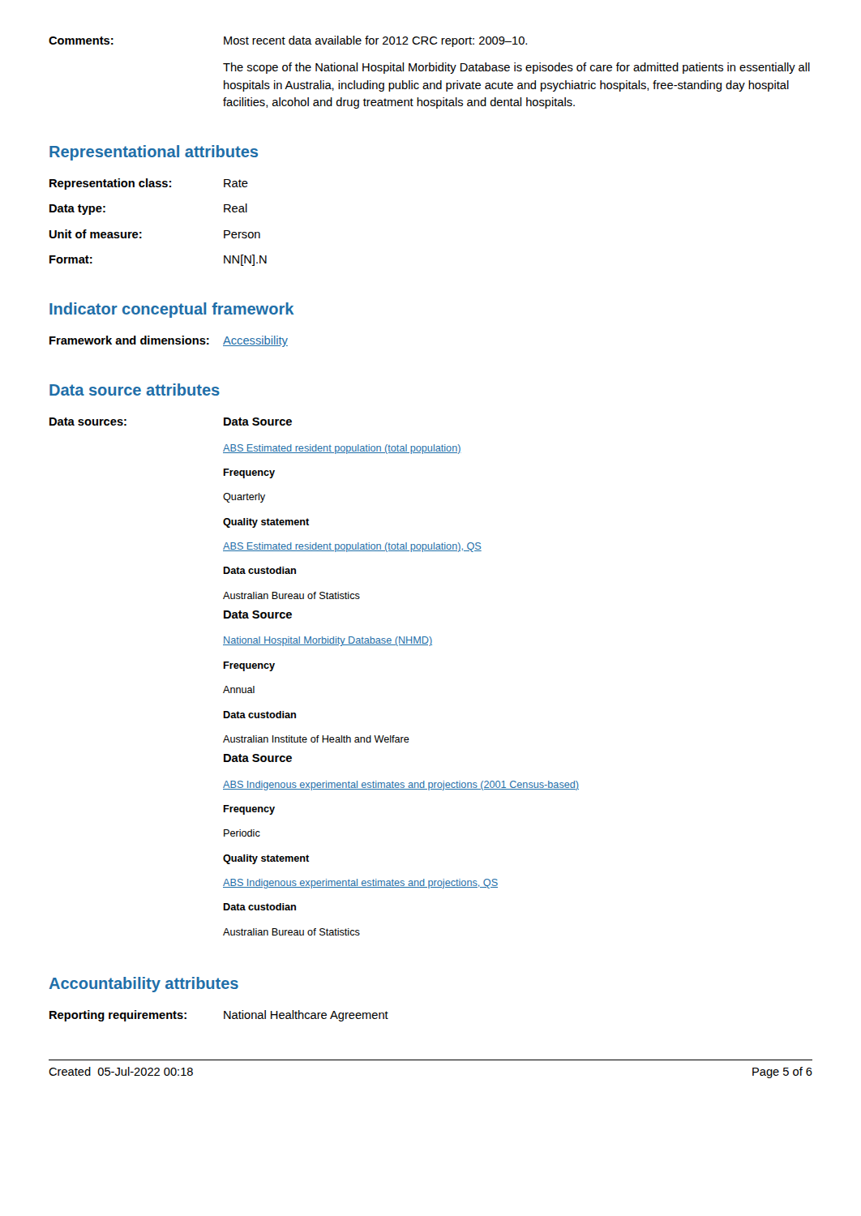| Comments: | Most recent data available for 2012 CRC report: 2009–10. The scope of the National Hospital Morbidity Database is episodes of care for admitted patients in essentially all hospitals in Australia, including public and private acute and psychiatric hospitals, free-standing day hospital facilities, alcohol and drug treatment hospitals and dental hospitals. |
Representational attributes
| Representation class: | Rate |
| Data type: | Real |
| Unit of measure: | Person |
| Format: | NN[N].N |
Indicator conceptual framework
| Framework and dimensions: | Accessibility |
Data source attributes
| Data sources: | Data Source ABS Estimated resident population (total population) Frequency Quarterly Quality statement ABS Estimated resident population (total population), QS Data custodian Australian Bureau of Statistics Data Source National Hospital Morbidity Database (NHMD) Frequency Annual Data custodian Australian Institute of Health and Welfare Data Source ABS Indigenous experimental estimates and projections (2001 Census-based) Frequency Periodic Quality statement ABS Indigenous experimental estimates and projections, QS Data custodian Australian Bureau of Statistics |
Accountability attributes
| Reporting requirements: | National Healthcare Agreement |
Created 05-Jul-2022 00:18 Page 5 of 6